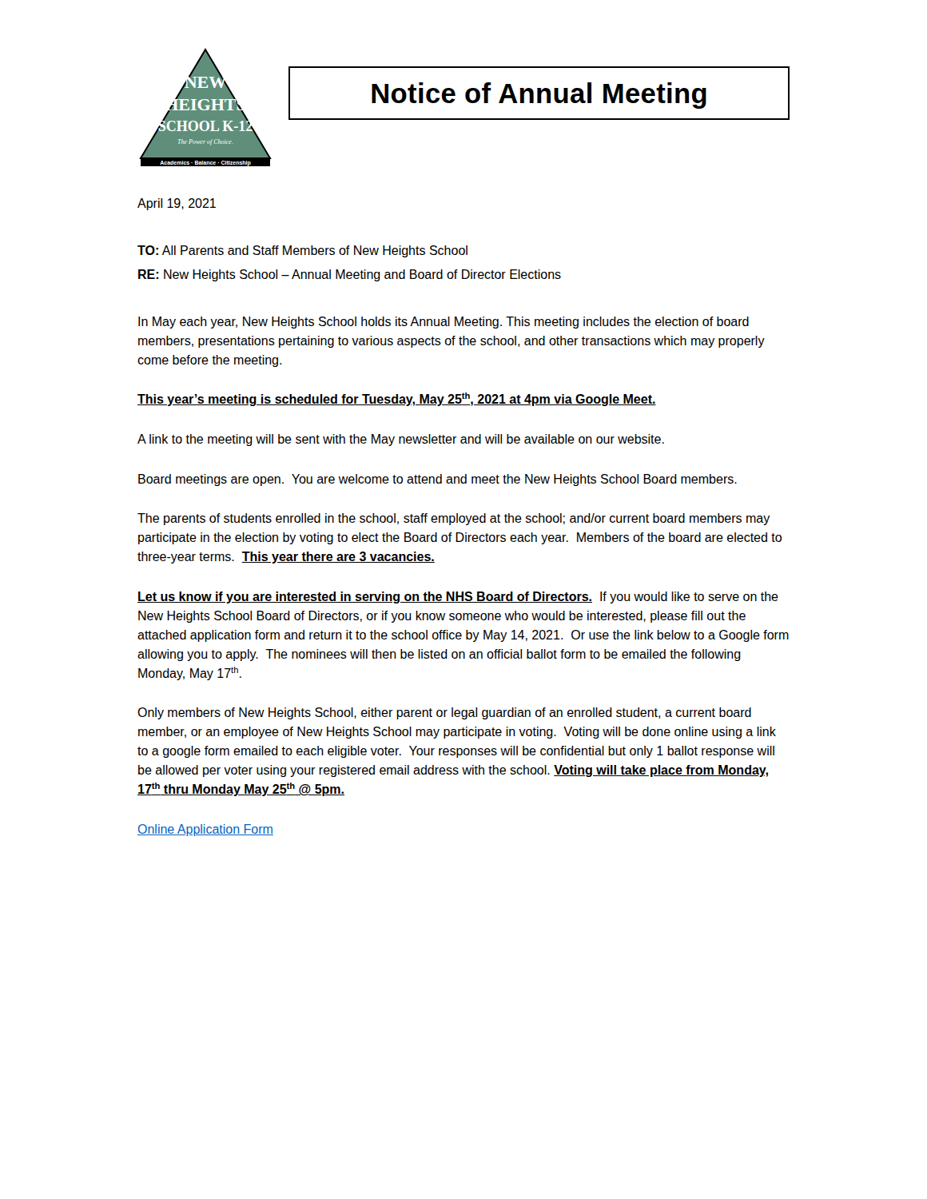NEW HEIGHTS SCHOOL K-12 The Power of Choice. Academics · Balance · Citizenship
Notice of Annual Meeting
April 19, 2021
TO: All Parents and Staff Members of New Heights School
RE: New Heights School – Annual Meeting and Board of Director Elections
In May each year, New Heights School holds its Annual Meeting. This meeting includes the election of board members, presentations pertaining to various aspects of the school, and other transactions which may properly come before the meeting.
This year’s meeting is scheduled for Tuesday, May 25th, 2021 at 4pm via Google Meet.
A link to the meeting will be sent with the May newsletter and will be available on our website.
Board meetings are open. You are welcome to attend and meet the New Heights School Board members.
The parents of students enrolled in the school, staff employed at the school; and/or current board members may participate in the election by voting to elect the Board of Directors each year. Members of the board are elected to three-year terms. This year there are 3 vacancies.
Let us know if you are interested in serving on the NHS Board of Directors. If you would like to serve on the New Heights School Board of Directors, or if you know someone who would be interested, please fill out the attached application form and return it to the school office by May 14, 2021. Or use the link below to a Google form allowing you to apply. The nominees will then be listed on an official ballot form to be emailed the following Monday, May 17th.
Only members of New Heights School, either parent or legal guardian of an enrolled student, a current board member, or an employee of New Heights School may participate in voting. Voting will be done online using a link to a google form emailed to each eligible voter. Your responses will be confidential but only 1 ballot response will be allowed per voter using your registered email address with the school. Voting will take place from Monday, 17th thru Monday May 25th @ 5pm.
Online Application Form